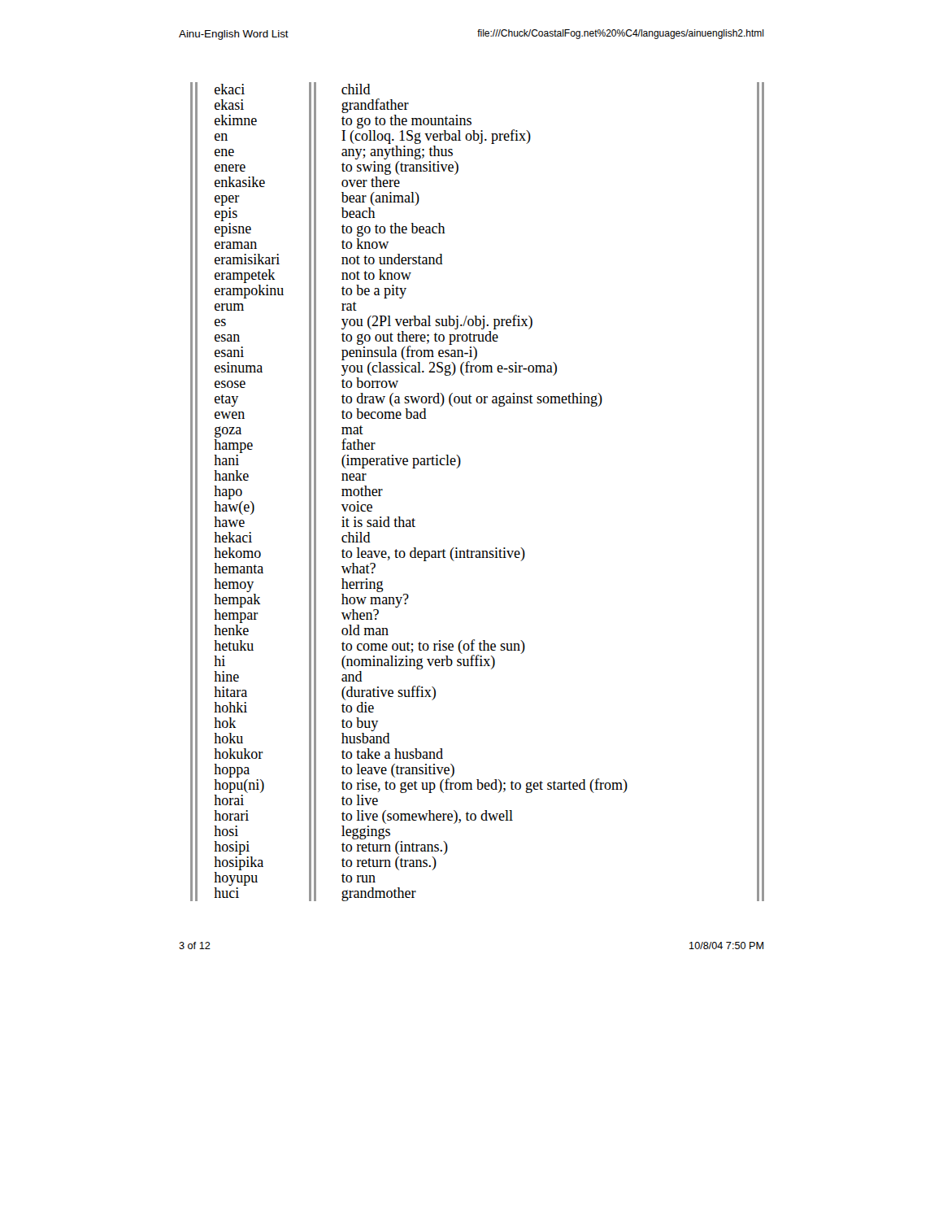Ainu-English Word List
file:///Chuck/CoastalFog.net%20%C4/languages/ainuenglish2.html
| ekaci | child |
| ekasi | grandfather |
| ekimne | to go to the mountains |
| en | I (colloq. 1Sg verbal obj. prefix) |
| ene | any; anything; thus |
| enere | to swing (transitive) |
| enkasike | over there |
| eper | bear (animal) |
| epis | beach |
| episne | to go to the beach |
| eraman | to know |
| eramisikari | not to understand |
| erampetek | not to know |
| erampokinu | to be a pity |
| erum | rat |
| es | you (2Pl verbal subj./obj. prefix) |
| esan | to go out there; to protrude |
| esani | peninsula (from esan-i) |
| esinuma | you (classical. 2Sg) (from e-sir-oma) |
| esose | to borrow |
| etay | to draw (a sword) (out or against something) |
| ewen | to become bad |
| goza | mat |
| hampe | father |
| hani | (imperative particle) |
| hanke | near |
| hapo | mother |
| haw(e) | voice |
| hawe | it is said that |
| hekaci | child |
| hekomo | to leave, to depart (intransitive) |
| hemanta | what? |
| hemoy | herring |
| hempak | how many? |
| hempar | when? |
| henke | old man |
| hetuku | to come out; to rise (of the sun) |
| hi | (nominalizing verb suffix) |
| hine | and |
| hitara | (durative suffix) |
| hohki | to die |
| hok | to buy |
| hoku | husband |
| hokukor | to take a husband |
| hoppa | to leave (transitive) |
| hopu(ni) | to rise, to get up (from bed); to get started (from) |
| horai | to live |
| horari | to live (somewhere), to dwell |
| hosi | leggings |
| hosipi | to return (intrans.) |
| hosipika | to return (trans.) |
| hoyupu | to run |
| huci | grandmother |
3 of 12
10/8/04 7:50 PM